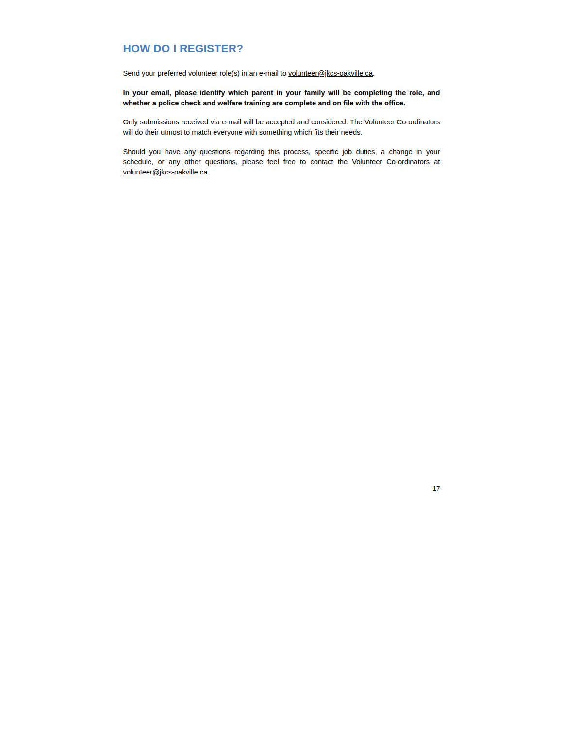HOW DO I REGISTER?
Send your preferred volunteer role(s) in an e-mail to volunteer@jkcs-oakville.ca.
In your email, please identify which parent in your family will be completing the role, and whether a police check and welfare training are complete and on file with the office.
Only submissions received via e-mail will be accepted and considered. The Volunteer Co-ordinators will do their utmost to match everyone with something which fits their needs.
Should you have any questions regarding this process, specific job duties, a change in your schedule, or any other questions, please feel free to contact the Volunteer Co-ordinators at volunteer@jkcs-oakville.ca
17